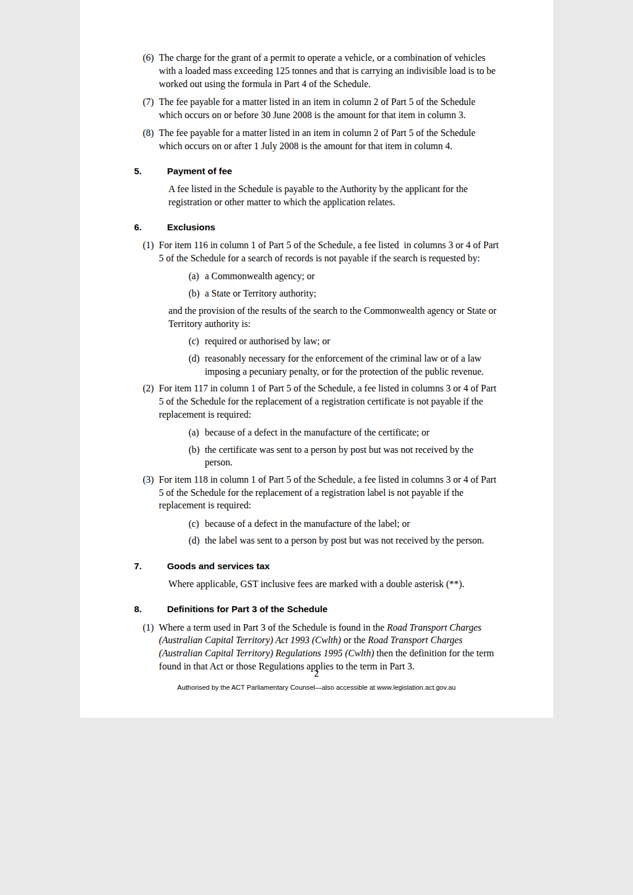(6)
The charge for the grant of a permit to operate a vehicle, or a combination of vehicles with a loaded mass exceeding 125 tonnes and that is carrying an indivisible load is to be worked out using the formula in Part 4 of the Schedule.
(7)
The fee payable for a matter listed in an item in column 2 of Part 5 of the Schedule which occurs on or before 30 June 2008 is the amount for that item in column 3.
(8)
The fee payable for a matter listed in an item in column 2 of Part 5 of the Schedule which occurs on or after 1 July 2008 is the amount for that item in column 4.
5.
Payment of fee
A fee listed in the Schedule is payable to the Authority by the applicant for the registration or other matter to which the application relates.
6.
Exclusions
(1)
For item 116 in column 1 of Part 5 of the Schedule, a fee listed in columns 3 or 4 of Part 5 of the Schedule for a search of records is not payable if the search is requested by:
(a)
a Commonwealth agency; or
(b)
a State or Territory authority;
and the provision of the results of the search to the Commonwealth agency or State or Territory authority is:
(c)
required or authorised by law; or
(d)
reasonably necessary for the enforcement of the criminal law or of a law imposing a pecuniary penalty, or for the protection of the public revenue.
(2)
For item 117 in column 1 of Part 5 of the Schedule, a fee listed in columns 3 or 4 of Part 5 of the Schedule for the replacement of a registration certificate is not payable if the replacement is required:
(a)
because of a defect in the manufacture of the certificate; or
(b)
the certificate was sent to a person by post but was not received by the person.
(3)
For item 118 in column 1 of Part 5 of the Schedule, a fee listed in columns 3 or 4 of Part 5 of the Schedule for the replacement of a registration label is not payable if the replacement is required:
(c)
because of a defect in the manufacture of the label; or
(d)
the label was sent to a person by post but was not received by the person.
7.
Goods and services tax
Where applicable, GST inclusive fees are marked with a double asterisk (**).
8.
Definitions for Part 3 of the Schedule
(1)
Where a term used in Part 3 of the Schedule is found in the Road Transport Charges (Australian Capital Territory) Act 1993 (Cwlth) or the Road Transport Charges (Australian Capital Territory) Regulations 1995 (Cwlth) then the definition for the term found in that Act or those Regulations applies to the term in Part 3.
2
Authorised by the ACT Parliamentary Counsel—also accessible at www.legislation.act.gov.au